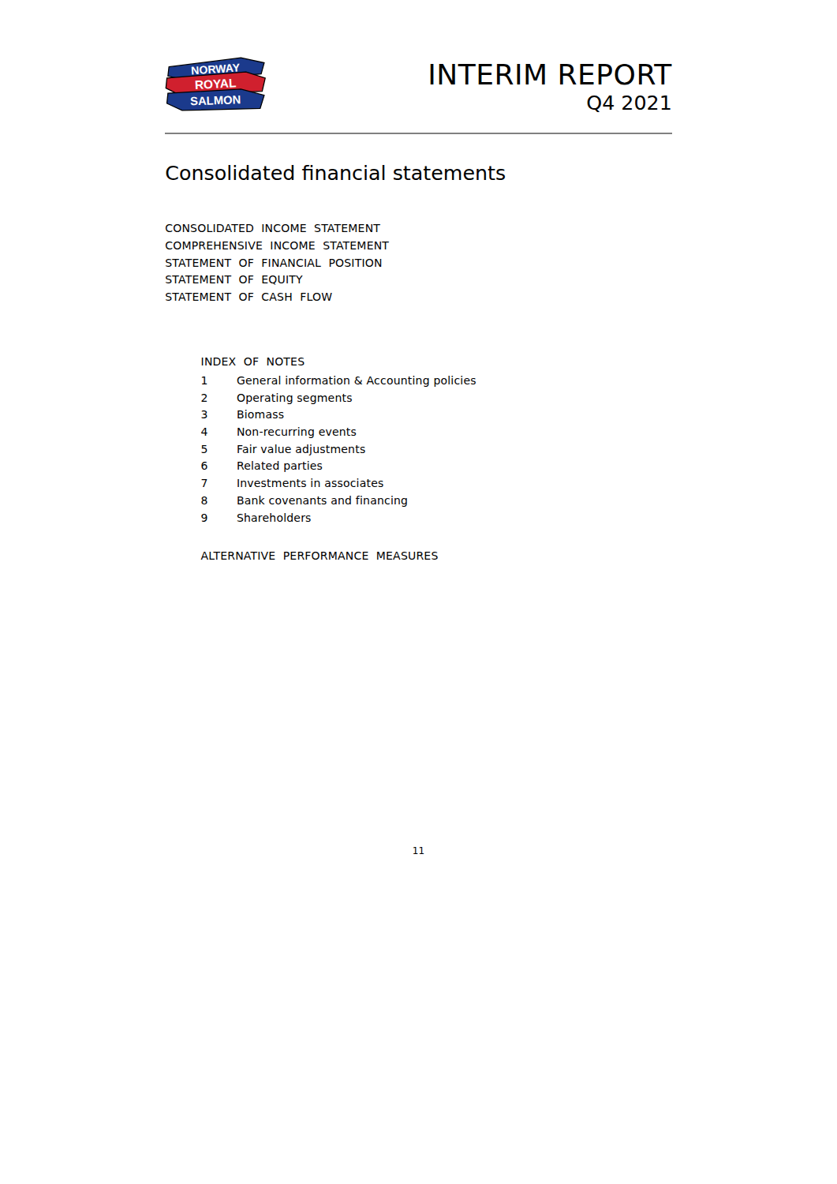NORWAY ROYAL SALMON
INTERIM REPORT
Q4 2021
Consolidated financial statements
CONSOLIDATED INCOME STATEMENT
COMPREHENSIVE INCOME STATEMENT
STATEMENT OF FINANCIAL POSITION
STATEMENT OF EQUITY
STATEMENT OF CASH FLOW
INDEX OF NOTES
| 1 | General information & Accounting policies |
| 2 | Operating segments |
| 3 | Biomass |
| 4 | Non-recurring events |
| 5 | Fair value adjustments |
| 6 | Related parties |
| 7 | Investments in associates |
| 8 | Bank covenants and financing |
| 9 | Shareholders |
ALTERNATIVE PERFORMANCE MEASURES
11